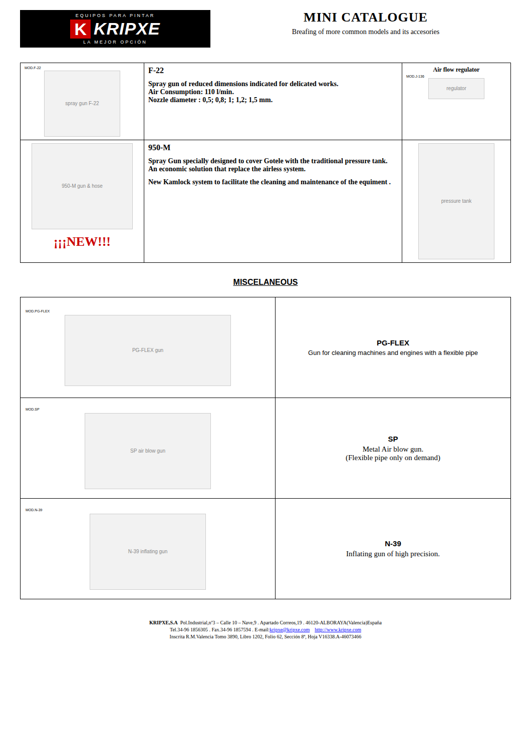EQUIPOS PARA PINTAR
K KRIPXE
LA MEJOR OPCIÓN
MINI CATALOGUE
Breafing of more common models and its accesories
| MOD.F-22 spray gun F-22 | F-22 Spray gun of reduced dimensions indicated for delicated works. Air Consumption: 110 l/min. Nozzle diameter : 0,5; 0,8; 1; 1,2; 1,5 mm. | Air flow regulator MOD.J-136 regulator |
| 950-M gun & hose ¡¡¡NEW!!! | 950-M Spray Gun specially designed to cover Gotele with the traditional pressure tank. An economic solution that replace the airless system. New Kamlock system to facilitate the cleaning and maintenance of the equiment . | pressure tank |
MISCELANEOUS
| MOD.PG-FLEX PG-FLEX gun | PG-FLEX Gun for cleaning machines and engines with a flexible pipe |
| MOD.SP SP air blow gun | SP Metal Air blow gun. (Flexible pipe only on demand) |
| MOD.N-39 N-39 inflating gun | N-39 Inflating gun of high precision. |
KRIPXE,S.A Pol.Industrial,nº3 – Calle 10 – Nave,9 . Apartado Correos,19 . 46120-ALBORAYA(Valencia)España
Tel.34-96 1856305 . Fax.34-96 1857594 . E-mail:kripxe@kripxe.com http://www.kripxe.com
Inscrita R.M.Valencia Tomo 3890, Libro 1202, Folio 62, Sección 8ª, Hoja V16338.A-46073466